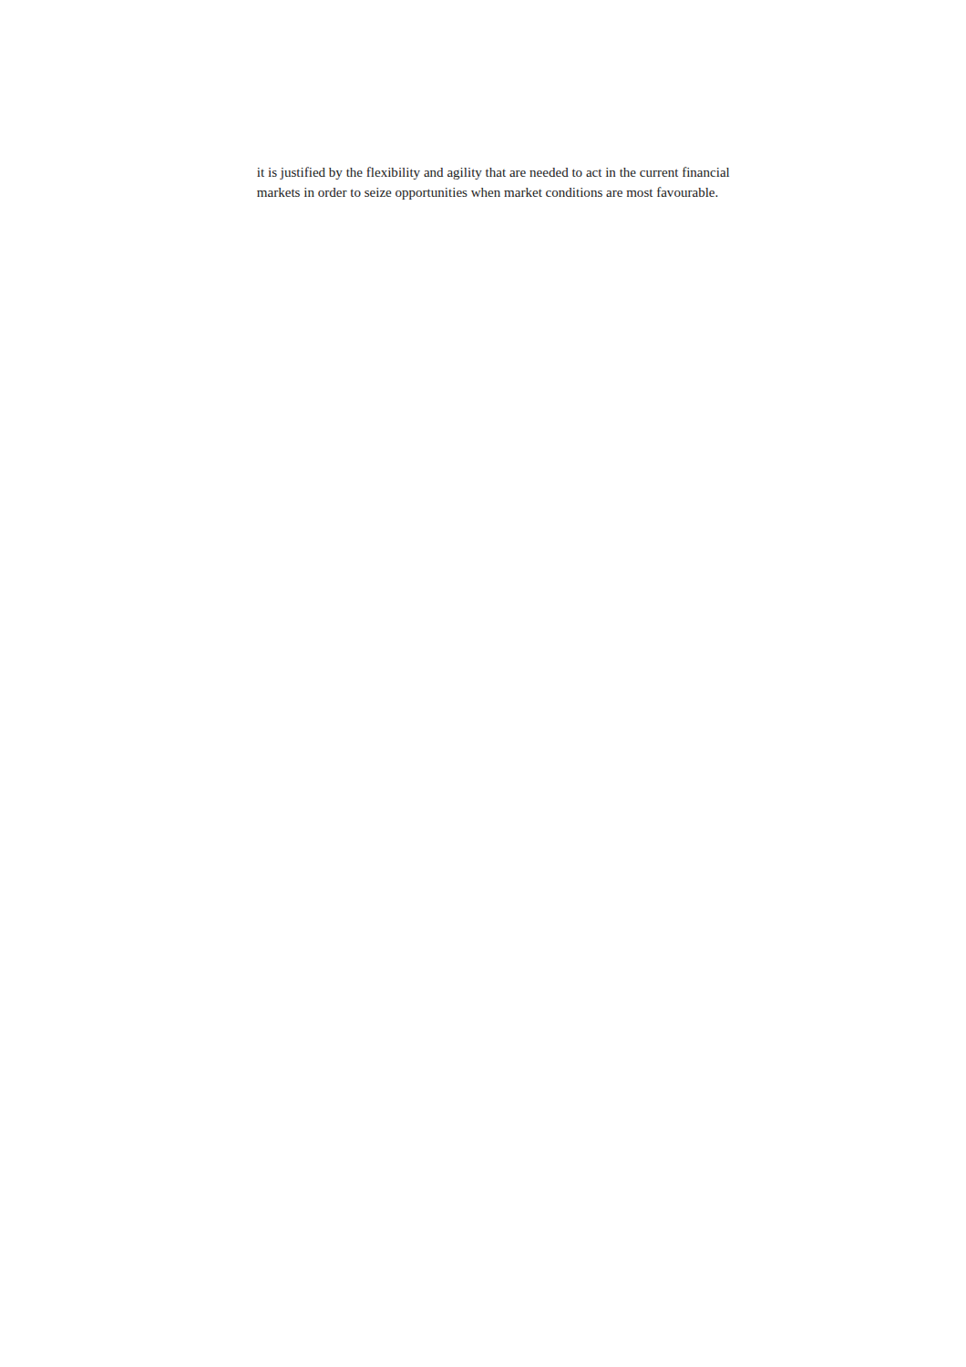it is justified by the flexibility and agility that are needed to act in the current financial markets in order to seize opportunities when market conditions are most favourable.